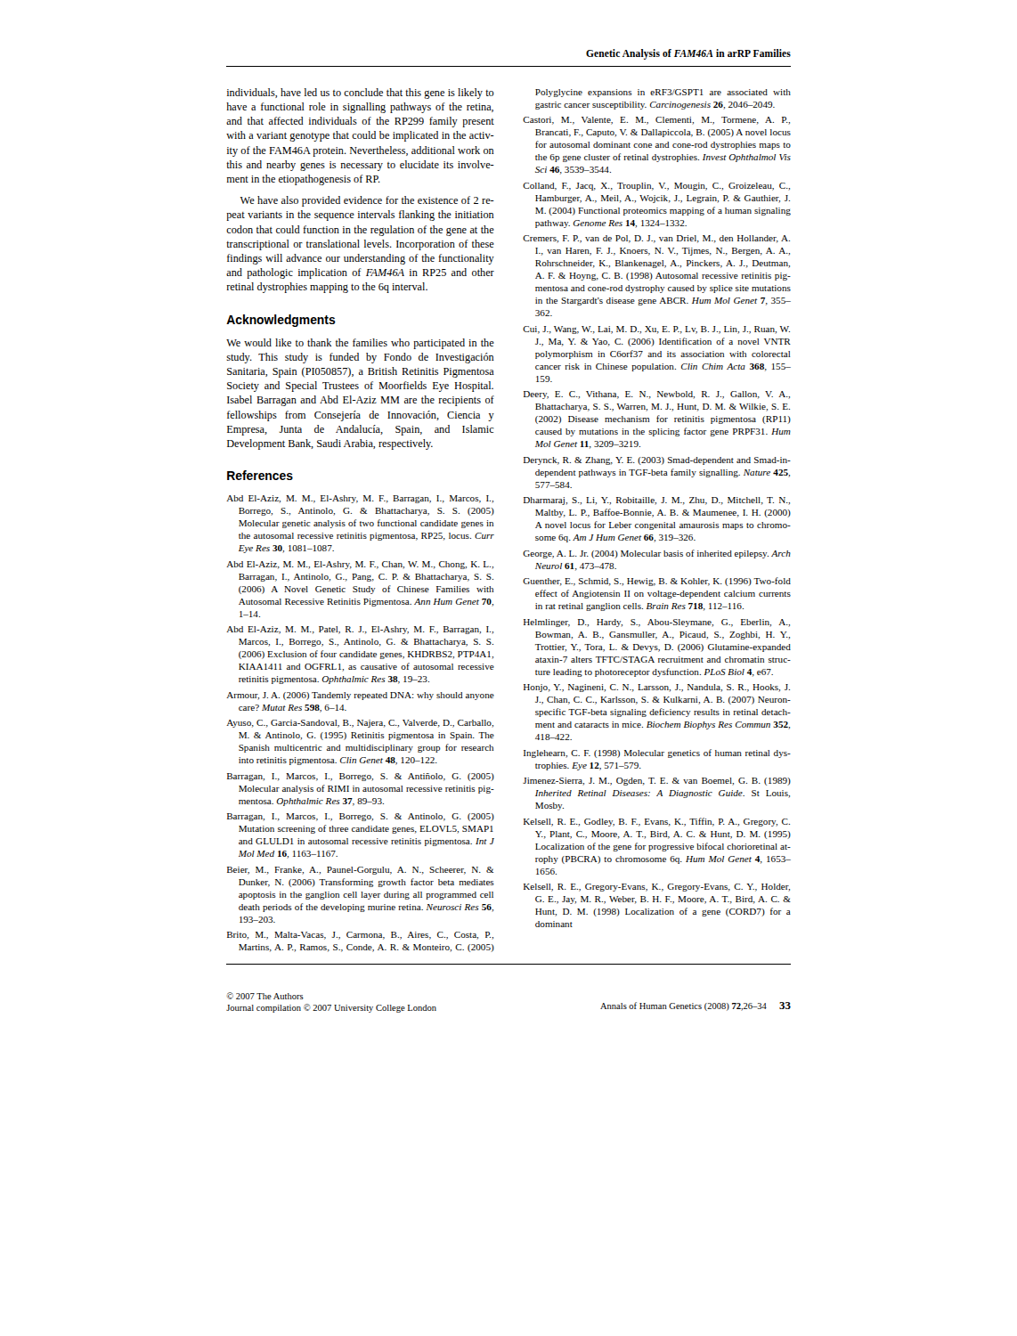Genetic Analysis of FAM46A in arRP Families
individuals, have led us to conclude that this gene is likely to have a functional role in signalling pathways of the retina, and that affected individuals of the RP299 family present with a variant genotype that could be implicated in the activity of the FAM46A protein. Nevertheless, additional work on this and nearby genes is necessary to elucidate its involvement in the etiopathogenesis of RP.
We have also provided evidence for the existence of 2 repeat variants in the sequence intervals flanking the initiation codon that could function in the regulation of the gene at the transcriptional or translational levels. Incorporation of these findings will advance our understanding of the functionality and pathologic implication of FAM46A in RP25 and other retinal dystrophies mapping to the 6q interval.
Acknowledgments
We would like to thank the families who participated in the study. This study is funded by Fondo de Investigación Sanitaria, Spain (PI050857), a British Retinitis Pigmentosa Society and Special Trustees of Moorfields Eye Hospital. Isabel Barragan and Abd El-Aziz MM are the recipients of fellowships from Consejería de Innovación, Ciencia y Empresa, Junta de Andalucía, Spain, and Islamic Development Bank, Saudi Arabia, respectively.
References
Abd El-Aziz, M. M., El-Ashry, M. F., Barragan, I., Marcos, I., Borrego, S., Antinolo, G. & Bhattacharya, S. S. (2005) Molecular genetic analysis of two functional candidate genes in the autosomal recessive retinitis pigmentosa, RP25, locus. Curr Eye Res 30, 1081–1087.
Abd El-Aziz, M. M., El-Ashry, M. F., Chan, W. M., Chong, K. L., Barragan, I., Antinolo, G., Pang, C. P. & Bhattacharya, S. S. (2006) A Novel Genetic Study of Chinese Families with Autosomal Recessive Retinitis Pigmentosa. Ann Hum Genet 70, 1–14.
Abd El-Aziz, M. M., Patel, R. J., El-Ashry, M. F., Barragan, I., Marcos, I., Borrego, S., Antinolo, G. & Bhattacharya, S. S. (2006) Exclusion of four candidate genes, KHDRBS2, PTP4A1, KIAA1411 and OGFRL1, as causative of autosomal recessive retinitis pigmentosa. Ophthalmic Res 38, 19–23.
Armour, J. A. (2006) Tandemly repeated DNA: why should anyone care? Mutat Res 598, 6–14.
Ayuso, C., Garcia-Sandoval, B., Najera, C., Valverde, D., Carballo, M. & Antinolo, G. (1995) Retinitis pigmentosa in Spain. The Spanish multicentric and multidisciplinary group for research into retinitis pigmentosa. Clin Genet 48, 120–122.
Barragan, I., Marcos, I., Borrego, S. & Antiñolo, G. (2005) Molecular analysis of RIMI in autosomal recessive retinitis pigmentosa. Ophthalmic Res 37, 89–93.
Barragan, I., Marcos, I., Borrego, S. & Antinolo, G. (2005) Mutation screening of three candidate genes, ELOVL5, SMAP1 and GLULD1 in autosomal recessive retinitis pigmentosa. Int J Mol Med 16, 1163–1167.
Beier, M., Franke, A., Paunel-Gorgulu, A. N., Scheerer, N. & Dunker, N. (2006) Transforming growth factor beta mediates apoptosis in the ganglion cell layer during all programmed cell death periods of the developing murine retina. Neurosci Res 56, 193–203.
Brito, M., Malta-Vacas, J., Carmona, B., Aires, C., Costa, P., Martins, A. P., Ramos, S., Conde, A. R. & Monteiro, C. (2005) Polyglycine expansions in eRF3/GSPT1 are associated with gastric cancer susceptibility. Carcinogenesis 26, 2046–2049.
Castori, M., Valente, E. M., Clementi, M., Tormene, A. P., Brancati, F., Caputo, V. & Dallapiccola, B. (2005) A novel locus for autosomal dominant cone and cone-rod dystrophies maps to the 6p gene cluster of retinal dystrophies. Invest Ophthalmol Vis Sci 46, 3539–3544.
Colland, F., Jacq, X., Trouplin, V., Mougin, C., Groizeleau, C., Hamburger, A., Meil, A., Wojcik, J., Legrain, P. & Gauthier, J. M. (2004) Functional proteomics mapping of a human signaling pathway. Genome Res 14, 1324–1332.
Cremers, F. P., van de Pol, D. J., van Driel, M., den Hollander, A. I., van Haren, F. J., Knoers, N. V., Tijmes, N., Bergen, A. A., Rohrschneider, K., Blankenagel, A., Pinckers, A. J., Deutman, A. F. & Hoyng, C. B. (1998) Autosomal recessive retinitis pigmentosa and cone-rod dystrophy caused by splice site mutations in the Stargardt's disease gene ABCR. Hum Mol Genet 7, 355–362.
Cui, J., Wang, W., Lai, M. D., Xu, E. P., Lv, B. J., Lin, J., Ruan, W. J., Ma, Y. & Yao, C. (2006) Identification of a novel VNTR polymorphism in C6orf37 and its association with colorectal cancer risk in Chinese population. Clin Chim Acta 368, 155–159.
Deery, E. C., Vithana, E. N., Newbold, R. J., Gallon, V. A., Bhattacharya, S. S., Warren, M. J., Hunt, D. M. & Wilkie, S. E. (2002) Disease mechanism for retinitis pigmentosa (RP11) caused by mutations in the splicing factor gene PRPF31. Hum Mol Genet 11, 3209–3219.
Derynck, R. & Zhang, Y. E. (2003) Smad-dependent and Smad-independent pathways in TGF-beta family signalling. Nature 425, 577–584.
Dharmaraj, S., Li, Y., Robitaille, J. M., Zhu, D., Mitchell, T. N., Maltby, L. P., Baffoe-Bonnie, A. B. & Maumenee, I. H. (2000) A novel locus for Leber congenital amaurosis maps to chromosome 6q. Am J Hum Genet 66, 319–326.
George, A. L. Jr. (2004) Molecular basis of inherited epilepsy. Arch Neurol 61, 473–478.
Guenther, E., Schmid, S., Hewig, B. & Kohler, K. (1996) Two-fold effect of Angiotensin II on voltage-dependent calcium currents in rat retinal ganglion cells. Brain Res 718, 112–116.
Helmlinger, D., Hardy, S., Abou-Sleymane, G., Eberlin, A., Bowman, A. B., Gansmuller, A., Picaud, S., Zoghbi, H. Y., Trottier, Y., Tora, L. & Devys, D. (2006) Glutamine-expanded ataxin-7 alters TFTC/STAGA recruitment and chromatin structure leading to photoreceptor dysfunction. PLoS Biol 4, e67.
Honjo, Y., Nagineni, C. N., Larsson, J., Nandula, S. R., Hooks, J. J., Chan, C. C., Karlsson, S. & Kulkarni, A. B. (2007) Neuron-specific TGF-beta signaling deficiency results in retinal detachment and cataracts in mice. Biochem Biophys Res Commun 352, 418–422.
Inglehearn, C. F. (1998) Molecular genetics of human retinal dystrophies. Eye 12, 571–579.
Jimenez-Sierra, J. M., Ogden, T. E. & van Boemel, G. B. (1989) Inherited Retinal Diseases: A Diagnostic Guide. St Louis, Mosby.
Kelsell, R. E., Godley, B. F., Evans, K., Tiffin, P. A., Gregory, C. Y., Plant, C., Moore, A. T., Bird, A. C. & Hunt, D. M. (1995) Localization of the gene for progressive bifocal chorioretinal atrophy (PBCRA) to chromosome 6q. Hum Mol Genet 4, 1653–1656.
Kelsell, R. E., Gregory-Evans, K., Gregory-Evans, C. Y., Holder, G. E., Jay, M. R., Weber, B. H. F., Moore, A. T., Bird, A. C. & Hunt, D. M. (1998) Localization of a gene (CORD7) for a dominant
© 2007 The Authors
Journal compilation © 2007 University College London
Annals of Human Genetics (2008) 72,26–34 33